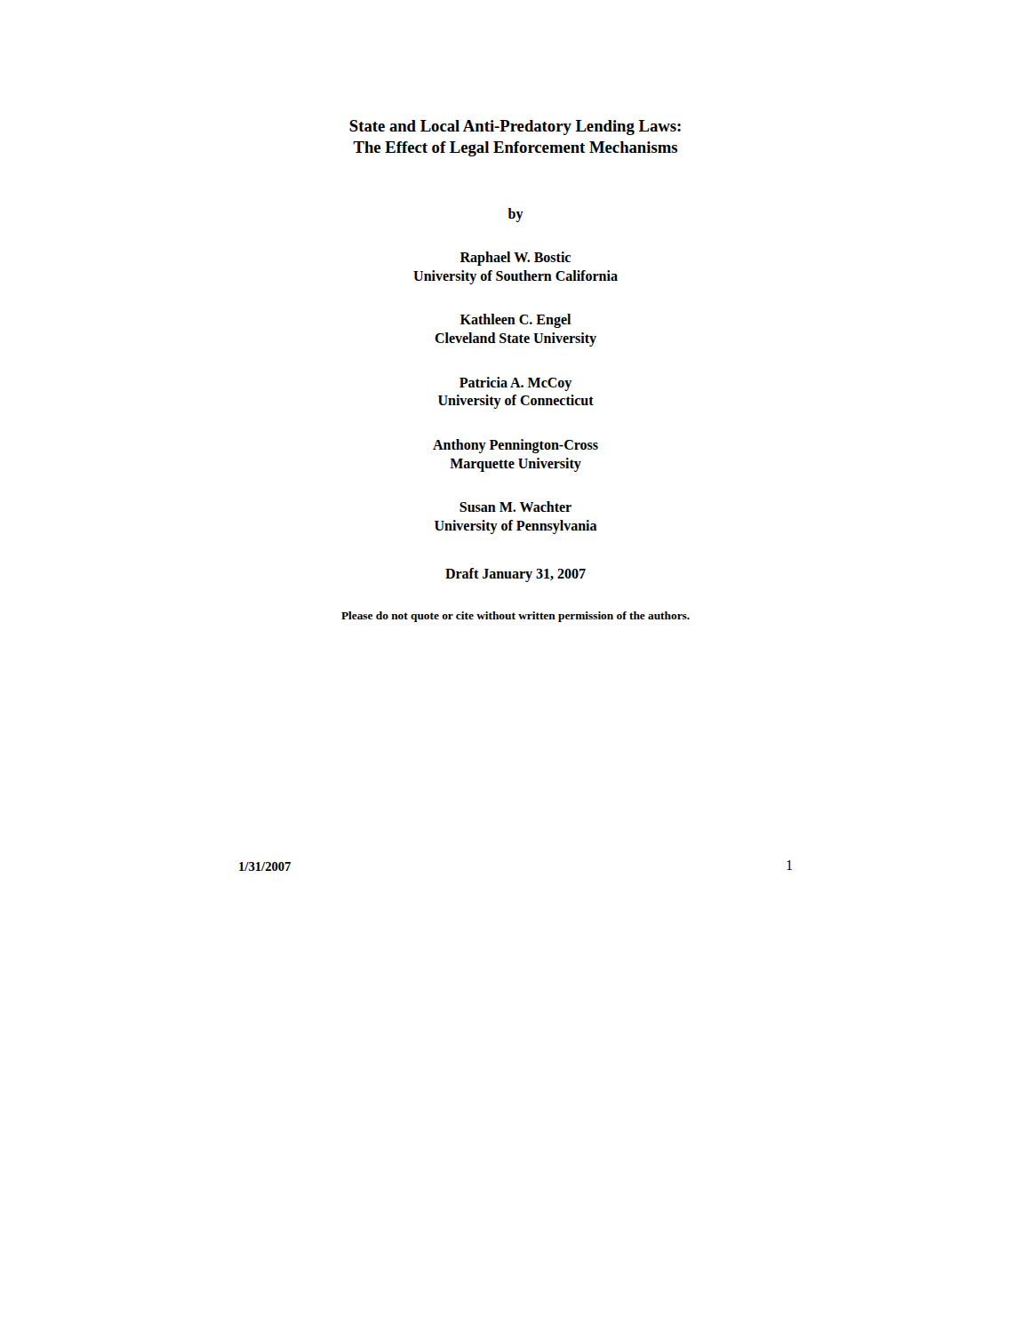State and Local Anti-Predatory Lending Laws:
The Effect of Legal Enforcement Mechanisms
by
Raphael W. Bostic University of Southern California
Kathleen C. Engel Cleveland State University
Patricia A. McCoy University of Connecticut
Anthony Pennington-Cross Marquette University
Susan M. Wachter University of Pennsylvania
Draft January 31, 2007
Please do not quote or cite without written permission of the authors.
1/31/2007
1